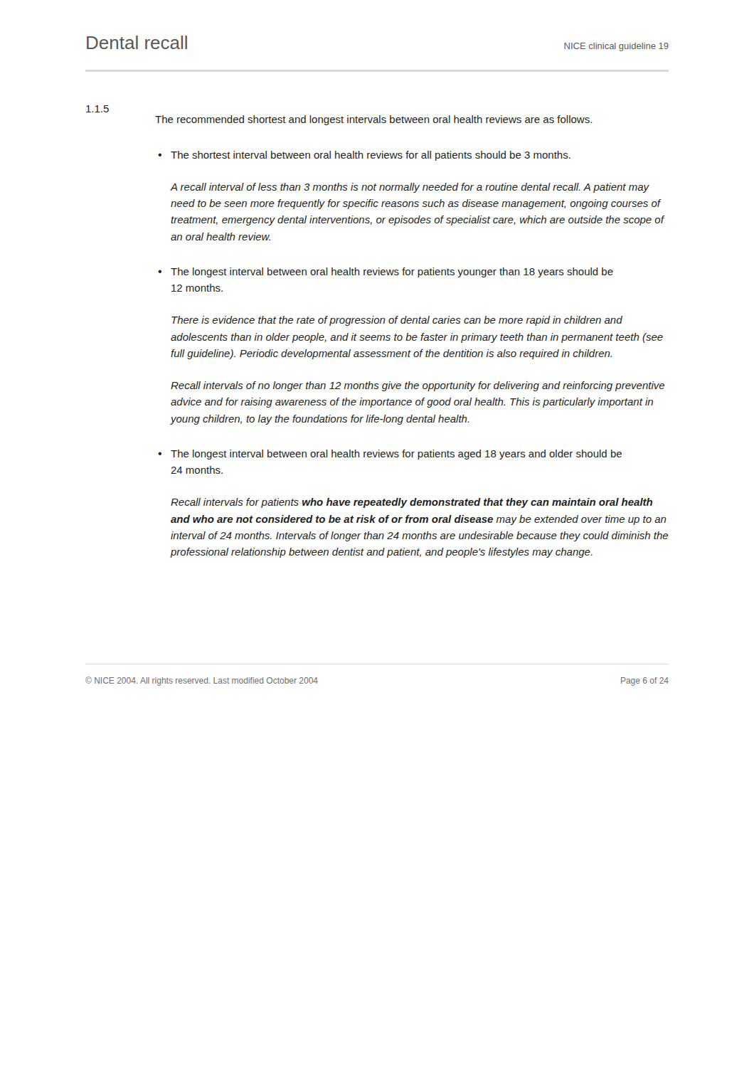Dental recall
NICE clinical guideline 19
1.1.5
The recommended shortest and longest intervals between oral health reviews are as follows.
The shortest interval between oral health reviews for all patients should be 3 months.
A recall interval of less than 3 months is not normally needed for a routine dental recall. A patient may need to be seen more frequently for specific reasons such as disease management, ongoing courses of treatment, emergency dental interventions, or episodes of specialist care, which are outside the scope of an oral health review.
The longest interval between oral health reviews for patients younger than 18 years should be 12 months.
There is evidence that the rate of progression of dental caries can be more rapid in children and adolescents than in older people, and it seems to be faster in primary teeth than in permanent teeth (see full guideline). Periodic developmental assessment of the dentition is also required in children.
Recall intervals of no longer than 12 months give the opportunity for delivering and reinforcing preventive advice and for raising awareness of the importance of good oral health. This is particularly important in young children, to lay the foundations for life-long dental health.
The longest interval between oral health reviews for patients aged 18 years and older should be 24 months.
Recall intervals for patients who have repeatedly demonstrated that they can maintain oral health and who are not considered to be at risk of or from oral disease may be extended over time up to an interval of 24 months. Intervals of longer than 24 months are undesirable because they could diminish the professional relationship between dentist and patient, and people's lifestyles may change.
© NICE 2004. All rights reserved. Last modified October 2004 Page 6 of 24